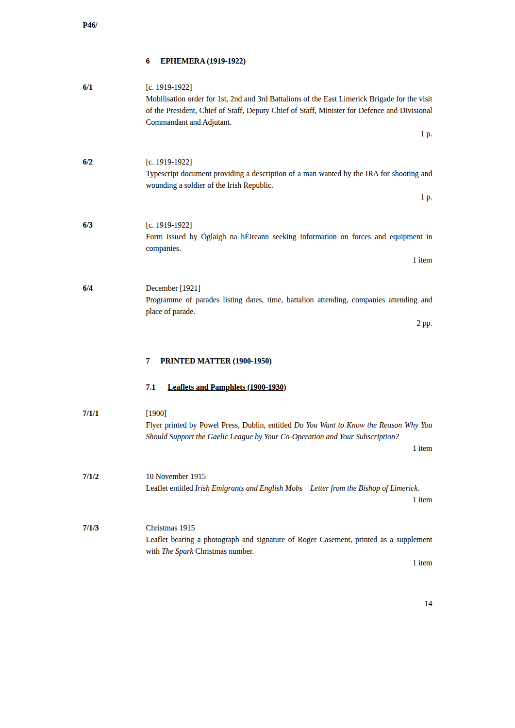P46/
6 EPHEMERA (1919-1922)
6/1
[c. 1919-1922]
Mobilisation order for 1st, 2nd and 3rd Battalions of the East Limerick Brigade for the visit of the President, Chief of Staff, Deputy Chief of Staff, Minister for Defence and Divisional Commandant and Adjutant.
1 p.
6/2
[c. 1919-1922]
Typescript document providing a description of a man wanted by the IRA for shooting and wounding a soldier of the Irish Republic.
1 p.
6/3
[c. 1919-1922]
Form issued by Óglaigh na hÉireann seeking information on forces and equipment in companies.
1 item
6/4
December [1921]
Programme of parades listing dates, time, battalion attending, companies attending and place of parade.
2 pp.
7 PRINTED MATTER (1900-1950)
7.1 Leaflets and Pamphlets (1900-1930)
7/1/1
[1900]
Flyer printed by Powel Press, Dublin, entitled Do You Want to Know the Reason Why You Should Support the Gaelic League by Your Co-Operation and Your Subscription?
1 item
7/1/2
10 November 1915
Leaflet entitled Irish Emigrants and English Mobs – Letter from the Bishop of Limerick.
1 item
7/1/3
Christmas 1915
Leaflet bearing a photograph and signature of Roger Casement, printed as a supplement with The Spark Christmas number.
1 item
14